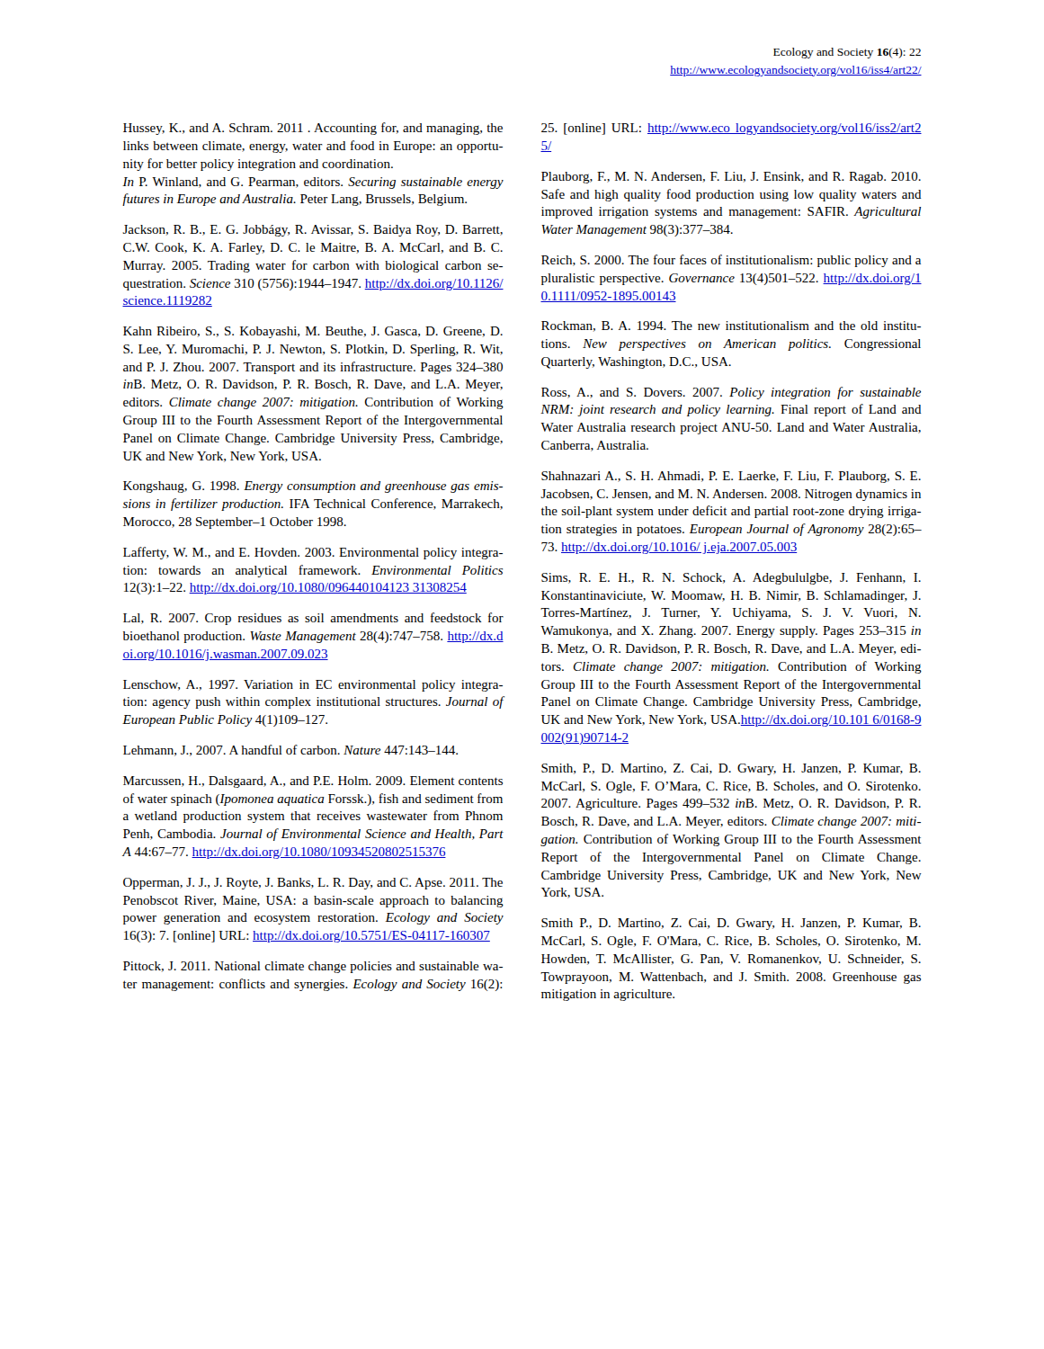Ecology and Society 16(4): 22
http://www.ecologyandsociety.org/vol16/iss4/art22/
Hussey, K., and A. Schram. 2011 . Accounting for, and managing, the links between climate, energy, water and food in Europe: an opportunity for better policy integration and coordination.
In P. Winland, and G. Pearman, editors. Securing sustainable energy futures in Europe and Australia. Peter Lang, Brussels, Belgium.
Jackson, R. B., E. G. Jobbágy, R. Avissar, S. Baidya Roy, D. Barrett, C.W. Cook, K. A. Farley, D. C. le Maitre, B. A. McCarl, and B. C. Murray. 2005. Trading water for carbon with biological carbon sequestration. Science 310 (5756):1944–1947. http://dx.doi.org/10.1126/science.1119282
Kahn Ribeiro, S., S. Kobayashi, M. Beuthe, J. Gasca, D. Greene, D. S. Lee, Y. Muromachi, P. J. Newton, S. Plotkin, D. Sperling, R. Wit, and P. J. Zhou. 2007. Transport and its infrastructure. Pages 324–380 in B. Metz, O. R. Davidson, P. R. Bosch, R. Dave, and L.A. Meyer, editors. Climate change 2007: mitigation. Contribution of Working Group III to the Fourth Assessment Report of the Intergovernmental Panel on Climate Change. Cambridge University Press, Cambridge, UK and New York, New York, USA.
Kongshaug, G. 1998. Energy consumption and greenhouse gas emissions in fertilizer production. IFA Technical Conference, Marrakech, Morocco, 28 September–1 October 1998.
Lafferty, W. M., and E. Hovden. 2003. Environmental policy integration: towards an analytical framework. Environmental Politics 12(3):1–22. http://dx.doi.org/10.1080/096440104123 31308254
Lal, R. 2007. Crop residues as soil amendments and feedstock for bioethanol production. Waste Management 28(4):747–758. http://dx.doi.org/10.1016/j.wasman.2007.09.023
Lenschow, A., 1997. Variation in EC environmental policy integration: agency push within complex institutional structures. Journal of European Public Policy 4(1)109–127.
Lehmann, J., 2007. A handful of carbon. Nature 447:143–144.
Marcussen, H., Dalsgaard, A., and P.E. Holm. 2009. Element contents of water spinach (Ipomonea aquatica Forssk.), fish and sediment from a wetland production system that receives wastewater from Phnom Penh, Cambodia. Journal of Environmental Science and Health, Part A 44:67–77. http://dx.doi.org/10.1080/10934520802515376
Opperman, J. J., J. Royte, J. Banks, L. R. Day, and C. Apse. 2011. The Penobscot River, Maine, USA: a basin-scale approach to balancing power generation and ecosystem restoration. Ecology and Society 16(3): 7. [online] URL: http://dx.doi.org/10.5751/ES-04117-160307
Pittock, J. 2011. National climate change policies and sustainable water management: conflicts and synergies. Ecology and Society 16(2): 25. [online] URL: http://www.eco logyandsociety.org/vol16/iss2/art25/
Plauborg, F., M. N. Andersen, F. Liu, J. Ensink, and R. Ragab. 2010. Safe and high quality food production using low quality waters and improved irrigation systems and management: SAFIR. Agricultural Water Management 98(3):377–384.
Reich, S. 2000. The four faces of institutionalism: public policy and a pluralistic perspective. Governance 13(4)501–522. http://dx.doi.org/10.1111/0952-1895.00143
Rockman, B. A. 1994. The new institutionalism and the old institutions. New perspectives on American politics. Congressional Quarterly, Washington, D.C., USA.
Ross, A., and S. Dovers. 2007. Policy integration for sustainable NRM: joint research and policy learning. Final report of Land and Water Australia research project ANU-50. Land and Water Australia, Canberra, Australia.
Shahnazari A., S. H. Ahmadi, P. E. Laerke, F. Liu, F. Plauborg, S. E. Jacobsen, C. Jensen, and M. N. Andersen. 2008. Nitrogen dynamics in the soil-plant system under deficit and partial root-zone drying irrigation strategies in potatoes. European Journal of Agronomy 28(2):65–73. http://dx.doi.org/10.1016/ j.eja.2007.05.003
Sims, R. E. H., R. N. Schock, A. Adegbululgbe, J. Fenhann, I. Konstantinaviciute, W. Moomaw, H. B. Nimir, B. Schlamadinger, J. Torres-Martínez, J. Turner, Y. Uchiyama, S. J. V. Vuori, N. Wamukonya, and X. Zhang. 2007. Energy supply. Pages 253–315 in B. Metz, O. R. Davidson, P. R. Bosch, R. Dave, and L.A. Meyer, editors. Climate change 2007: mitigation. Contribution of Working Group III to the Fourth Assessment Report of the Intergovernmental Panel on Climate Change. Cambridge University Press, Cambridge, UK and New York, New York, USA.http://dx.doi.org/10.101 6/0168-9002(91)90714-2
Smith, P., D. Martino, Z. Cai, D. Gwary, H. Janzen, P. Kumar, B. McCarl, S. Ogle, F. O’Mara, C. Rice, B. Scholes, and O. Sirotenko. 2007. Agriculture. Pages 499–532 in B. Metz, O. R. Davidson, P. R. Bosch, R. Dave, and L.A. Meyer, editors. Climate change 2007: mitigation. Contribution of Working Group III to the Fourth Assessment Report of the Intergovernmental Panel on Climate Change. Cambridge University Press, Cambridge, UK and New York, New York, USA.
Smith P., D. Martino, Z. Cai, D. Gwary, H. Janzen, P. Kumar, B. McCarl, S. Ogle, F. O'Mara, C. Rice, B. Scholes, O. Sirotenko, M. Howden, T. McAllister, G. Pan, V. Romanenkov, U. Schneider, S. Towprayoon, M. Wattenbach, and J. Smith. 2008. Greenhouse gas mitigation in agriculture.